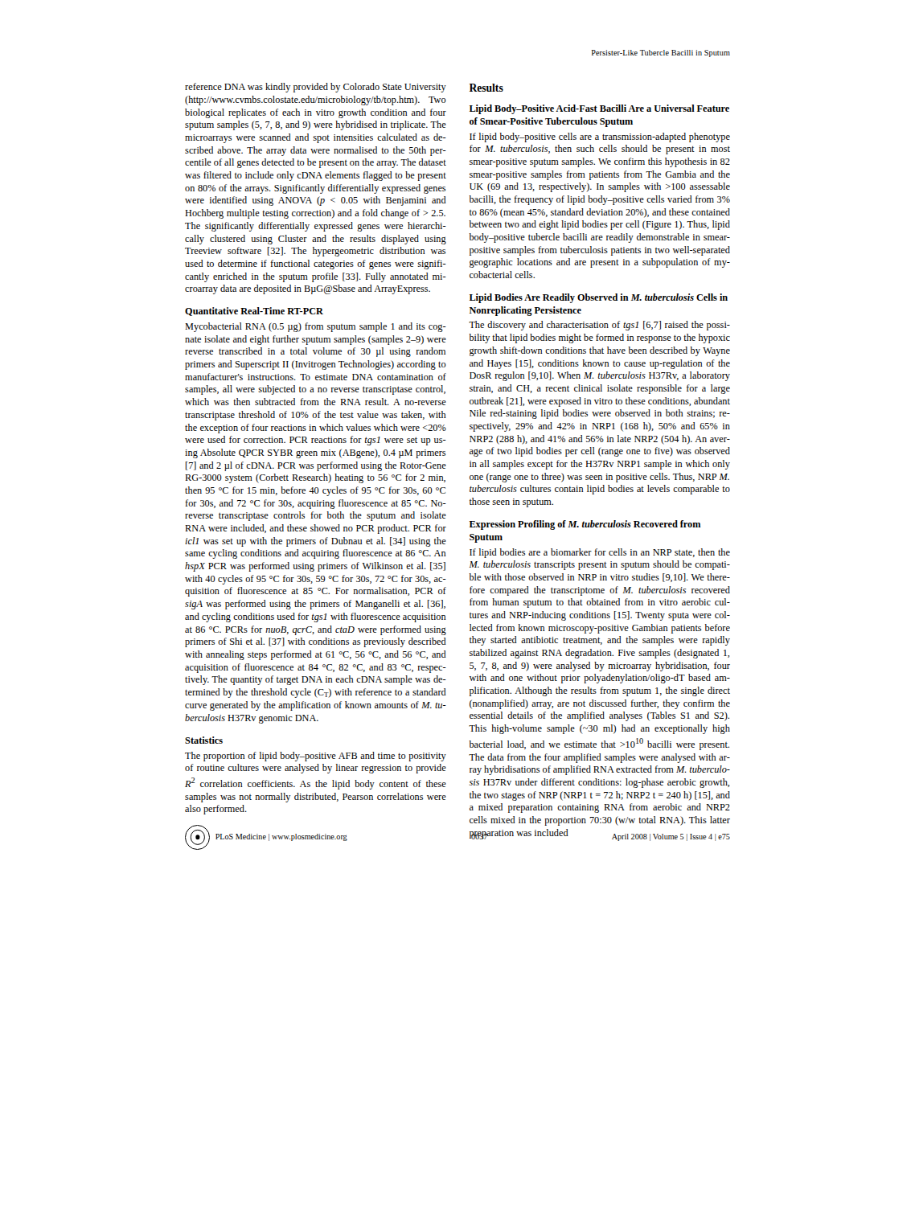Persister-Like Tubercle Bacilli in Sputum
reference DNA was kindly provided by Colorado State University (http://www.cvmbs.colostate.edu/microbiology/tb/top.htm). Two biological replicates of each in vitro growth condition and four sputum samples (5, 7, 8, and 9) were hybridised in triplicate. The microarrays were scanned and spot intensities calculated as described above. The array data were normalised to the 50th percentile of all genes detected to be present on the array. The dataset was filtered to include only cDNA elements flagged to be present on 80% of the arrays. Significantly differentially expressed genes were identified using ANOVA (p < 0.05 with Benjamini and Hochberg multiple testing correction) and a fold change of > 2.5. The significantly differentially expressed genes were hierarchically clustered using Cluster and the results displayed using Treeview software [32]. The hypergeometric distribution was used to determine if functional categories of genes were significantly enriched in the sputum profile [33]. Fully annotated microarray data are deposited in BµG@Sbase and ArrayExpress.
Quantitative Real-Time RT-PCR
Mycobacterial RNA (0.5 µg) from sputum sample 1 and its cognate isolate and eight further sputum samples (samples 2–9) were reverse transcribed in a total volume of 30 µl using random primers and Superscript II (Invitrogen Technologies) according to manufacturer's instructions. To estimate DNA contamination of samples, all were subjected to a no reverse transcriptase control, which was then subtracted from the RNA result. A no-reverse transcriptase threshold of 10% of the test value was taken, with the exception of four reactions in which values which were <20% were used for correction. PCR reactions for tgs1 were set up using Absolute QPCR SYBR green mix (ABgene), 0.4 µM primers [7] and 2 µl of cDNA. PCR was performed using the Rotor-Gene RG-3000 system (Corbett Research) heating to 56 °C for 2 min, then 95 °C for 15 min, before 40 cycles of 95 °C for 30s, 60 °C for 30s, and 72 °C for 30s, acquiring fluorescence at 85 °C. No-reverse transcriptase controls for both the sputum and isolate RNA were included, and these showed no PCR product. PCR for icl1 was set up with the primers of Dubnau et al. [34] using the same cycling conditions and acquiring fluorescence at 86 °C. An hspX PCR was performed using primers of Wilkinson et al. [35] with 40 cycles of 95 °C for 30s, 59 °C for 30s, 72 °C for 30s, acquisition of fluorescence at 85 °C. For normalisation, PCR of sigA was performed using the primers of Manganelli et al. [36], and cycling conditions used for tgs1 with fluorescence acquisition at 86 °C. PCRs for nuoB, qcrC, and ctaD were performed using primers of Shi et al. [37] with conditions as previously described with annealing steps performed at 61 °C, 56 °C, and 56 °C, and acquisition of fluorescence at 84 °C, 82 °C, and 83 °C, respectively. The quantity of target DNA in each cDNA sample was determined by the threshold cycle (CT) with reference to a standard curve generated by the amplification of known amounts of M. tuberculosis H37Rv genomic DNA.
Statistics
The proportion of lipid body–positive AFB and time to positivity of routine cultures were analysed by linear regression to provide R2 correlation coefficients. As the lipid body content of these samples was not normally distributed, Pearson correlations were also performed.
Results
Lipid Body–Positive Acid-Fast Bacilli Are a Universal Feature of Smear-Positive Tuberculous Sputum
If lipid body–positive cells are a transmission-adapted phenotype for M. tuberculosis, then such cells should be present in most smear-positive sputum samples. We confirm this hypothesis in 82 smear-positive samples from patients from The Gambia and the UK (69 and 13, respectively). In samples with >100 assessable bacilli, the frequency of lipid body–positive cells varied from 3% to 86% (mean 45%, standard deviation 20%), and these contained between two and eight lipid bodies per cell (Figure 1). Thus, lipid body–positive tubercle bacilli are readily demonstrable in smear-positive samples from tuberculosis patients in two well-separated geographic locations and are present in a subpopulation of mycobacterial cells.
Lipid Bodies Are Readily Observed in M. tuberculosis Cells in Nonreplicating Persistence
The discovery and characterisation of tgs1 [6,7] raised the possibility that lipid bodies might be formed in response to the hypoxic growth shift-down conditions that have been described by Wayne and Hayes [15], conditions known to cause up-regulation of the DosR regulon [9,10]. When M. tuberculosis H37Rv, a laboratory strain, and CH, a recent clinical isolate responsible for a large outbreak [21], were exposed in vitro to these conditions, abundant Nile red-staining lipid bodies were observed in both strains; respectively, 29% and 42% in NRP1 (168 h), 50% and 65% in NRP2 (288 h), and 41% and 56% in late NRP2 (504 h). An average of two lipid bodies per cell (range one to five) was observed in all samples except for the H37Rv NRP1 sample in which only one (range one to three) was seen in positive cells. Thus, NRP M. tuberculosis cultures contain lipid bodies at levels comparable to those seen in sputum.
Expression Profiling of M. tuberculosis Recovered from Sputum
If lipid bodies are a biomarker for cells in an NRP state, then the M. tuberculosis transcripts present in sputum should be compatible with those observed in NRP in vitro studies [9,10]. We therefore compared the transcriptome of M. tuberculosis recovered from human sputum to that obtained from in vitro aerobic cultures and NRP-inducing conditions [15]. Twenty sputa were collected from known microscopy-positive Gambian patients before they started antibiotic treatment, and the samples were rapidly stabilized against RNA degradation. Five samples (designated 1, 5, 7, 8, and 9) were analysed by microarray hybridisation, four with and one without prior polyadenylation/oligo-dT based amplification. Although the results from sputum 1, the single direct (nonamplified) array, are not discussed further, they confirm the essential details of the amplified analyses (Tables S1 and S2). This high-volume sample (~30 ml) had an exceptionally high bacterial load, and we estimate that >1010 bacilli were present. The data from the four amplified samples were analysed with array hybridisations of amplified RNA extracted from M. tuberculosis H37Rv under different conditions: log-phase aerobic growth, the two stages of NRP (NRP1 t = 72 h; NRP2 t = 240 h) [15], and a mixed preparation containing RNA from aerobic and NRP2 cells mixed in the proportion 70:30 (w/w total RNA). This latter preparation was included
PLoS Medicine | www.plosmedicine.org
0637
April 2008 | Volume 5 | Issue 4 | e75